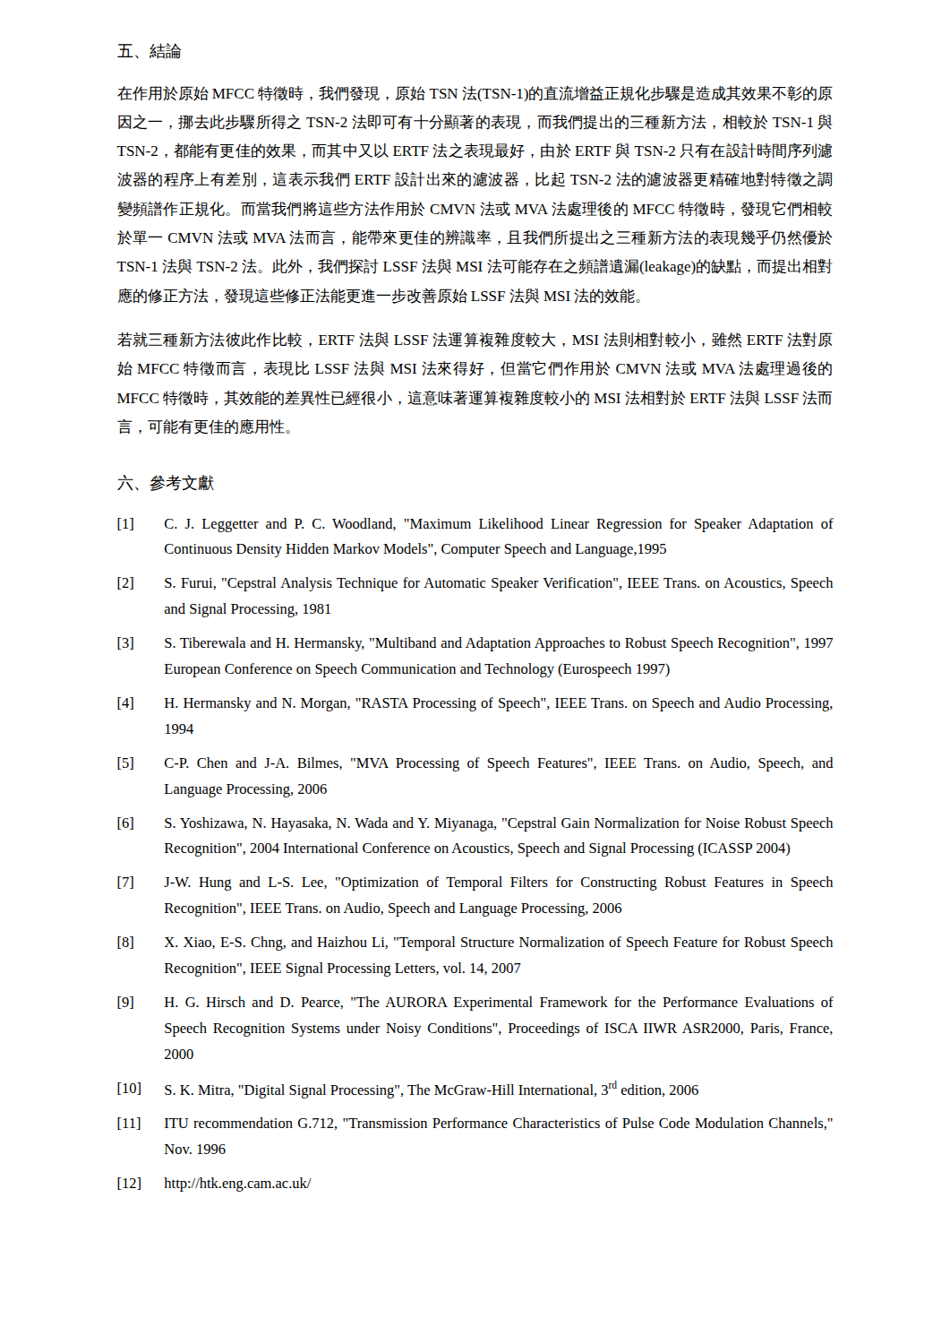五、結論
在作用於原始 MFCC 特徵時，我們發現，原始 TSN 法(TSN-1)的直流增益正規化步驟是造成其效果不彰的原因之一，挪去此步驟所得之 TSN-2 法即可有十分顯著的表現，而我們提出的三種新方法，相較於 TSN-1 與 TSN-2，都能有更佳的效果，而其中又以 ERTF 法之表現最好，由於 ERTF 與 TSN-2 只有在設計時間序列濾波器的程序上有差別，這表示我們 ERTF 設計出來的濾波器，比起 TSN-2 法的濾波器更精確地對特徵之調變頻譜作正規化。而當我們將這些方法作用於 CMVN 法或 MVA 法處理後的 MFCC 特徵時，發現它們相較於單一 CMVN 法或 MVA 法而言，能帶來更佳的辨識率，且我們所提出之三種新方法的表現幾乎仍然優於 TSN-1 法與 TSN-2 法。此外，我們探討 LSSF 法與 MSI 法可能存在之頻譜遺漏(leakage)的缺點，而提出相對應的修正方法，發現這些修正法能更進一步改善原始 LSSF 法與 MSI 法的效能。
若就三種新方法彼此作比較，ERTF 法與 LSSF 法運算複雜度較大，MSI 法則相對較小，雖然 ERTF 法對原始 MFCC 特徵而言，表現比 LSSF 法與 MSI 法來得好，但當它們作用於 CMVN 法或 MVA 法處理過後的 MFCC 特徵時，其效能的差異性已經很小，這意味著運算複雜度較小的 MSI 法相對於 ERTF 法與 LSSF 法而言，可能有更佳的應用性。
六、參考文獻
C. J. Leggetter and P. C. Woodland, "Maximum Likelihood Linear Regression for Speaker Adaptation of Continuous Density Hidden Markov Models", Computer Speech and Language,1995
S. Furui, "Cepstral Analysis Technique for Automatic Speaker Verification", IEEE Trans. on Acoustics, Speech and Signal Processing, 1981
S. Tiberewala and H. Hermansky, "Multiband and Adaptation Approaches to Robust Speech Recognition", 1997 European Conference on Speech Communication and Technology (Eurospeech 1997)
H. Hermansky and N. Morgan, "RASTA Processing of Speech", IEEE Trans. on Speech and Audio Processing, 1994
C-P. Chen and J-A. Bilmes, "MVA Processing of Speech Features", IEEE Trans. on Audio, Speech, and Language Processing, 2006
S. Yoshizawa, N. Hayasaka, N. Wada and Y. Miyanaga, "Cepstral Gain Normalization for Noise Robust Speech Recognition", 2004 International Conference on Acoustics, Speech and Signal Processing (ICASSP 2004)
J-W. Hung and L-S. Lee, "Optimization of Temporal Filters for Constructing Robust Features in Speech Recognition", IEEE Trans. on Audio, Speech and Language Processing, 2006
X. Xiao, E-S. Chng, and Haizhou Li, "Temporal Structure Normalization of Speech Feature for Robust Speech Recognition", IEEE Signal Processing Letters, vol. 14, 2007
H. G. Hirsch and D. Pearce, "The AURORA Experimental Framework for the Performance Evaluations of Speech Recognition Systems under Noisy Conditions", Proceedings of ISCA IIWR ASR2000, Paris, France, 2000
S. K. Mitra, "Digital Signal Processing", The McGraw-Hill International, 3rd edition, 2006
ITU recommendation G.712, "Transmission Performance Characteristics of Pulse Code Modulation Channels," Nov. 1996
http://htk.eng.cam.ac.uk/